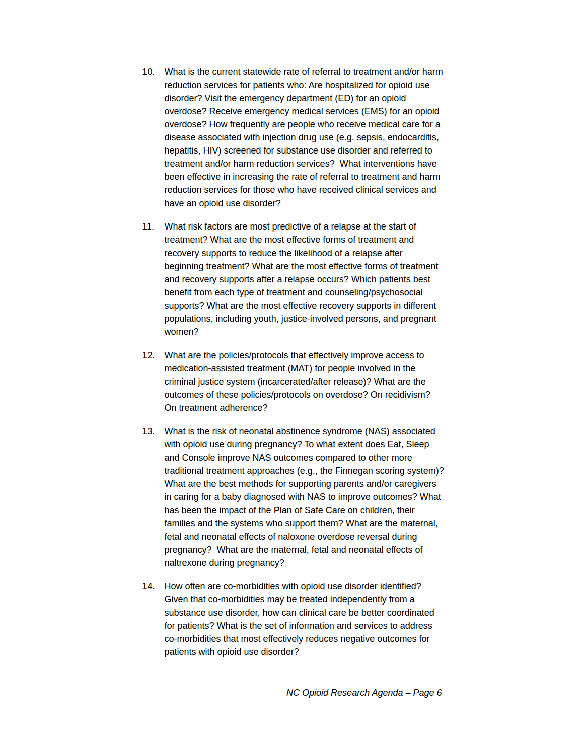10. What is the current statewide rate of referral to treatment and/or harm reduction services for patients who: Are hospitalized for opioid use disorder? Visit the emergency department (ED) for an opioid overdose? Receive emergency medical services (EMS) for an opioid overdose? How frequently are people who receive medical care for a disease associated with injection drug use (e.g. sepsis, endocarditis, hepatitis, HIV) screened for substance use disorder and referred to treatment and/or harm reduction services? What interventions have been effective in increasing the rate of referral to treatment and harm reduction services for those who have received clinical services and have an opioid use disorder?
11. What risk factors are most predictive of a relapse at the start of treatment? What are the most effective forms of treatment and recovery supports to reduce the likelihood of a relapse after beginning treatment? What are the most effective forms of treatment and recovery supports after a relapse occurs? Which patients best benefit from each type of treatment and counseling/psychosocial supports? What are the most effective recovery supports in different populations, including youth, justice-involved persons, and pregnant women?
12. What are the policies/protocols that effectively improve access to medication-assisted treatment (MAT) for people involved in the criminal justice system (incarcerated/after release)? What are the outcomes of these policies/protocols on overdose? On recidivism? On treatment adherence?
13. What is the risk of neonatal abstinence syndrome (NAS) associated with opioid use during pregnancy? To what extent does Eat, Sleep and Console improve NAS outcomes compared to other more traditional treatment approaches (e.g., the Finnegan scoring system)? What are the best methods for supporting parents and/or caregivers in caring for a baby diagnosed with NAS to improve outcomes? What has been the impact of the Plan of Safe Care on children, their families and the systems who support them? What are the maternal, fetal and neonatal effects of naloxone overdose reversal during pregnancy? What are the maternal, fetal and neonatal effects of naltrexone during pregnancy?
14. How often are co-morbidities with opioid use disorder identified? Given that co-morbidities may be treated independently from a substance use disorder, how can clinical care be better coordinated for patients? What is the set of information and services to address co-morbidities that most effectively reduces negative outcomes for patients with opioid use disorder?
NC Opioid Research Agenda – Page 6